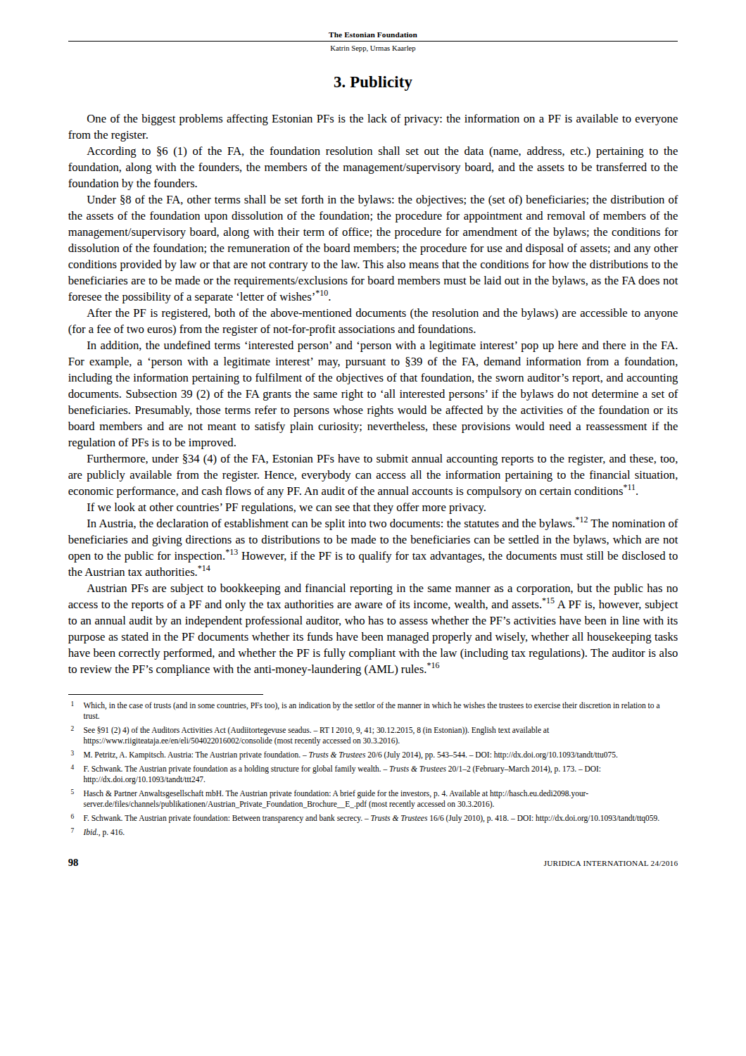The Estonian Foundation Katrin Sepp, Urmas Kaarlep
3. Publicity
One of the biggest problems affecting Estonian PFs is the lack of privacy: the information on a PF is available to everyone from the register.
According to §6 (1) of the FA, the foundation resolution shall set out the data (name, address, etc.) pertaining to the foundation, along with the founders, the members of the management/supervisory board, and the assets to be transferred to the foundation by the founders.
Under §8 of the FA, other terms shall be set forth in the bylaws: the objectives; the (set of) beneficiaries; the distribution of the assets of the foundation upon dissolution of the foundation; the procedure for appointment and removal of members of the management/supervisory board, along with their term of office; the procedure for amendment of the bylaws; the conditions for dissolution of the foundation; the remuneration of the board members; the procedure for use and disposal of assets; and any other conditions provided by law or that are not contrary to the law. This also means that the conditions for how the distributions to the beneficiaries are to be made or the requirements/exclusions for board members must be laid out in the bylaws, as the FA does not foresee the possibility of a separate ‘letter of wishes’*10.
After the PF is registered, both of the above-mentioned documents (the resolution and the bylaws) are accessible to anyone (for a fee of two euros) from the register of not-for-profit associations and foundations.
In addition, the undefined terms ‘interested person’ and ‘person with a legitimate interest’ pop up here and there in the FA. For example, a ‘person with a legitimate interest’ may, pursuant to §39 of the FA, demand information from a foundation, including the information pertaining to fulfilment of the objectives of that foundation, the sworn auditor’s report, and accounting documents. Subsection 39 (2) of the FA grants the same right to ‘all interested persons’ if the bylaws do not determine a set of beneficiaries. Presumably, those terms refer to persons whose rights would be affected by the activities of the foundation or its board members and are not meant to satisfy plain curiosity; nevertheless, these provisions would need a reassessment if the regulation of PFs is to be improved.
Furthermore, under §34 (4) of the FA, Estonian PFs have to submit annual accounting reports to the register, and these, too, are publicly available from the register. Hence, everybody can access all the information pertaining to the financial situation, economic performance, and cash flows of any PF. An audit of the annual accounts is compulsory on certain conditions*11.
If we look at other countries’ PF regulations, we can see that they offer more privacy.
In Austria, the declaration of establishment can be split into two documents: the statutes and the bylaws.*12 The nomination of beneficiaries and giving directions as to distributions to be made to the beneficiaries can be settled in the bylaws, which are not open to the public for inspection.*13 However, if the PF is to qualify for tax advantages, the documents must still be disclosed to the Austrian tax authorities.*14
Austrian PFs are subject to bookkeeping and financial reporting in the same manner as a corporation, but the public has no access to the reports of a PF and only the tax authorities are aware of its income, wealth, and assets.*15 A PF is, however, subject to an annual audit by an independent professional auditor, who has to assess whether the PF’s activities have been in line with its purpose as stated in the PF documents whether its funds have been managed properly and wisely, whether all housekeeping tasks have been correctly performed, and whether the PF is fully compliant with the law (including tax regulations). The auditor is also to review the PF’s compliance with the anti-money-laundering (AML) rules.*16
Which, in the case of trusts (and in some countries, PFs too), is an indication by the settlor of the manner in which he wishes the trustees to exercise their discretion in relation to a trust.
See §91 (2) 4) of the Auditors Activities Act (Audiitortegevuse seadus. – RT I 2010, 9, 41; 30.12.2015, 8 (in Estonian)). English text available at https://www.riigiteataja.ee/en/eli/504022016002/consolide (most recently accessed on 30.3.2016).
M. Petritz, A. Kampitsch. Austria: The Austrian private foundation. – Trusts & Trustees 20/6 (July 2014), pp. 543–544. – DOI: http://dx.doi.org/10.1093/tandt/ttu075.
F. Schwank. The Austrian private foundation as a holding structure for global family wealth. – Trusts & Trustees 20/1–2 (February–March 2014), p. 173. – DOI: http://dx.doi.org/10.1093/tandt/ttt247.
Hasch & Partner Anwaltsgesellschaft mbH. The Austrian private foundation: A brief guide for the investors, p. 4. Available at http://hasch.eu.dedi2098.your-server.de/files/channels/publikationen/Austrian_Private_Foundation_Brochure__E_.pdf (most recently accessed on 30.3.2016).
F. Schwank. The Austrian private foundation: Between transparency and bank secrecy. – Trusts & Trustees 16/6 (July 2010), p. 418. – DOI: http://dx.doi.org/10.1093/tandt/ttq059.
Ibid., p. 416.
98 JURIDICA INTERNATIONAL 24/2016